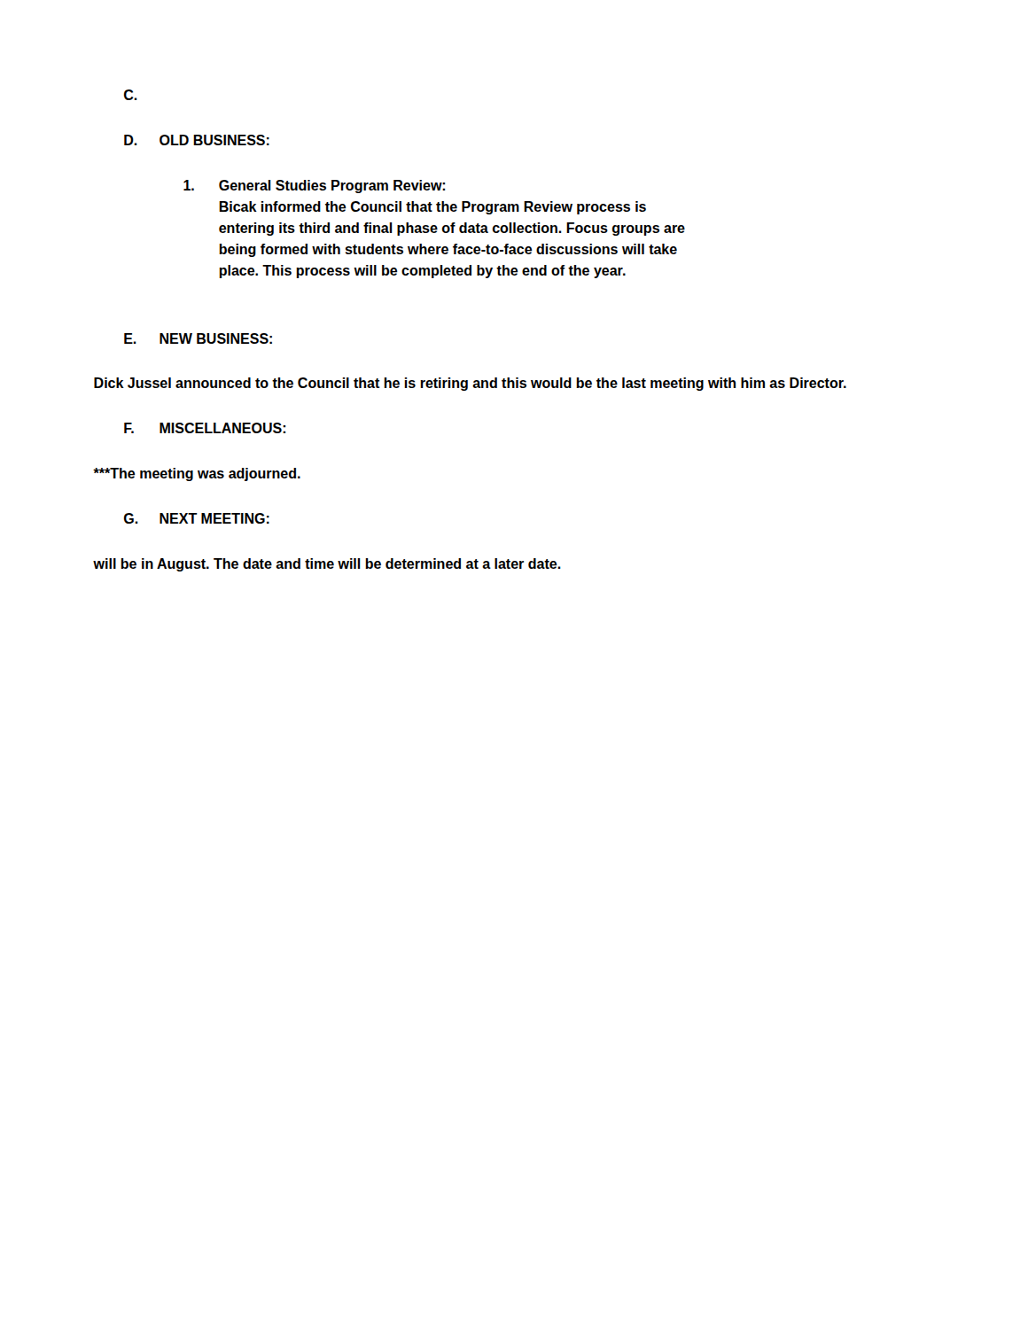C.
D. OLD BUSINESS:
1. General Studies Program Review:
Bicak informed the Council that the Program Review process is entering its third and final phase of data collection. Focus groups are being formed with students where face-to-face discussions will take place. This process will be completed by the end of the year.
E. NEW BUSINESS:
Dick Jussel announced to the Council that he is retiring and this would be the last meeting with him as Director.
F. MISCELLANEOUS:
***The meeting was adjourned.
G. NEXT MEETING:
will be in August. The date and time will be determined at a later date.